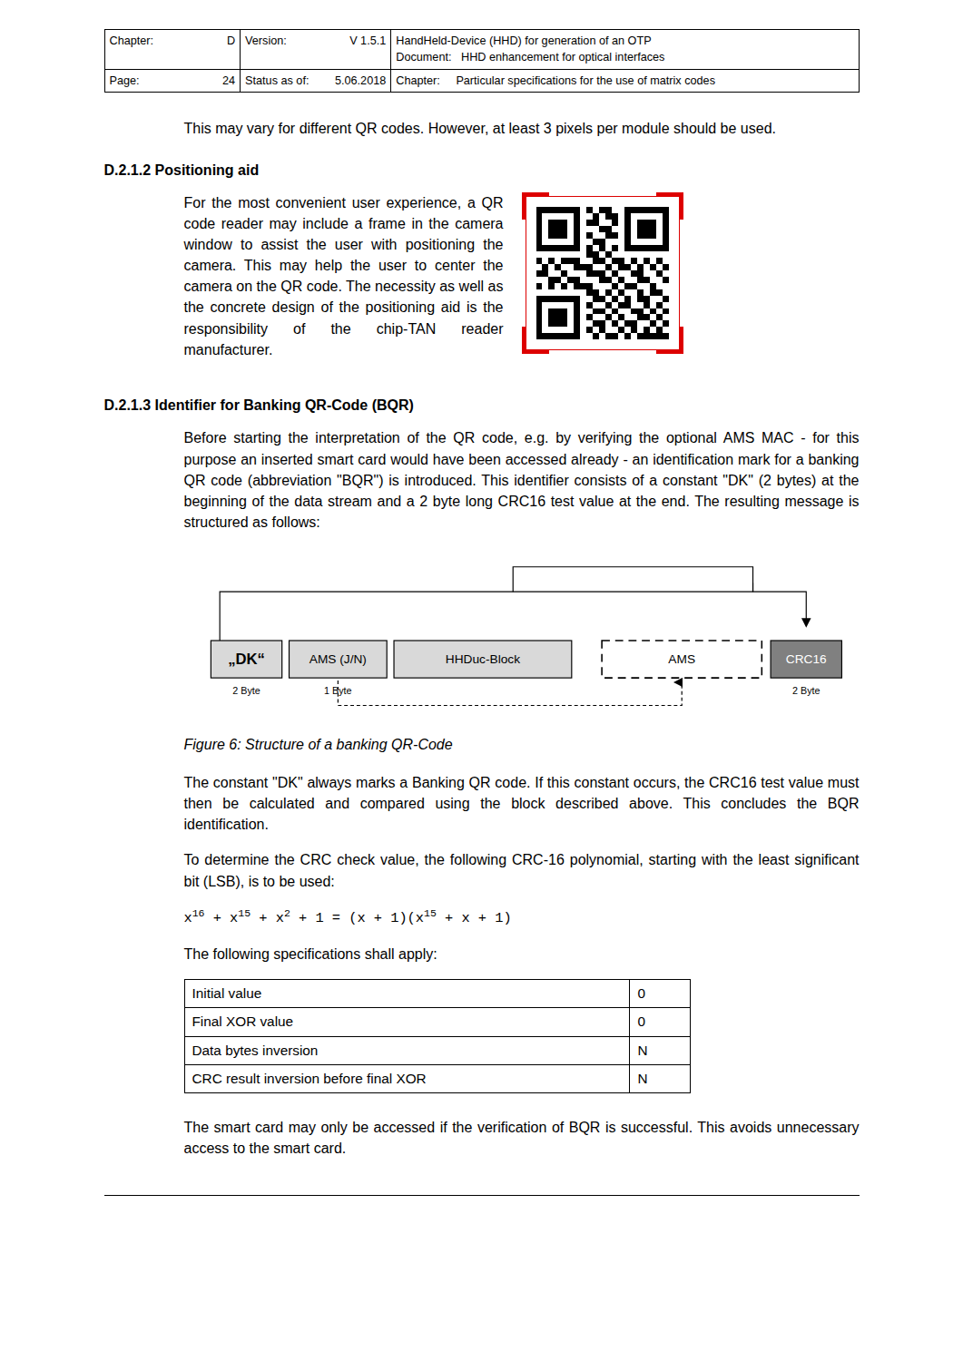| Chapter: D | Version: V 1.5.1 | HandHeld-Device (HHD) for generation of an OTP Document: HHD enhancement for optical interfaces |
| Page: 24 | Status as of: 5.06.2018 | Chapter: Particular specifications for the use of matrix codes |
This may vary for different QR codes. However, at least 3 pixels per module should be used.
D.2.1.2 Positioning aid
For the most convenient user experience, a QR code reader may include a frame in the camera window to assist the user with positioning the camera. This may help the user to center the camera on the QR code. The necessity as well as the concrete design of the positioning aid is the responsibility of the chip-TAN reader manufacturer.
D.2.1.3 Identifier for Banking QR-Code (BQR)
Before starting the interpretation of the QR code, e.g. by verifying the optional AMS MAC - for this purpose an inserted smart card would have been accessed already - an identification mark for a banking QR code (abbreviation "BQR") is introduced. This identifier consists of a constant "DK" (2 bytes) at the beginning of the data stream and a 2 byte long CRC16 test value at the end. The resulting message is structured as follows:
„DK“ AMS (J/N) HHDuc-Block AMS CRC16 2 Byte 1 Byte 2 Byte
Figure 6: Structure of a banking QR-Code
The constant "DK" always marks a Banking QR code. If this constant occurs, the CRC16 test value must then be calculated and compared using the block described above. This concludes the BQR identification.
To determine the CRC check value, the following CRC-16 polynomial, starting with the least significant bit (LSB), is to be used:
x16 + x15 + x2 + 1 = (x + 1)(x15 + x + 1)
The following specifications shall apply:
| Initial value | 0 |
| Final XOR value | 0 |
| Data bytes inversion | N |
| CRC result inversion before final XOR | N |
The smart card may only be accessed if the verification of BQR is successful. This avoids unnecessary access to the smart card.